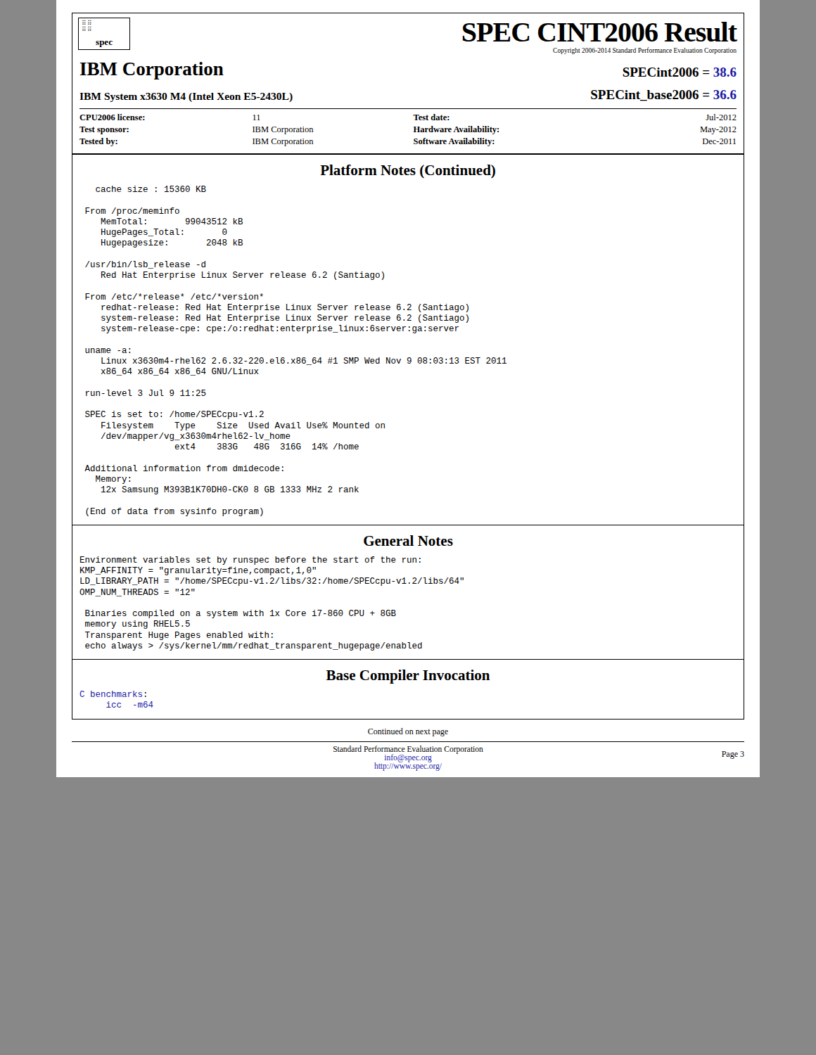⠿⠿
⠿⠿
spec
SPEC CINT2006 Result
Copyright 2006-2014 Standard Performance Evaluation Corporation
IBM Corporation
SPECint2006 = 38.6
IBM System x3630 M4 (Intel Xeon E5-2430L)
SPECint_base2006 = 36.6
| CPU2006 license: | 11 | Test date: | Jul-2012 |
| Test sponsor: | IBM Corporation | Hardware Availability: | May-2012 |
| Tested by: | IBM Corporation | Software Availability: | Dec-2011 |
Platform Notes (Continued)
   cache size : 15360 KB

 From /proc/meminfo
    MemTotal:       99043512 kB
    HugePages_Total:       0
    Hugepagesize:       2048 kB

 /usr/bin/lsb_release -d
    Red Hat Enterprise Linux Server release 6.2 (Santiago)

 From /etc/*release* /etc/*version*
    redhat-release: Red Hat Enterprise Linux Server release 6.2 (Santiago)
    system-release: Red Hat Enterprise Linux Server release 6.2 (Santiago)
    system-release-cpe: cpe:/o:redhat:enterprise_linux:6server:ga:server

 uname -a:
    Linux x3630m4-rhel62 2.6.32-220.el6.x86_64 #1 SMP Wed Nov 9 08:03:13 EST 2011
    x86_64 x86_64 x86_64 GNU/Linux

 run-level 3 Jul 9 11:25

 SPEC is set to: /home/SPECcpu-v1.2
    Filesystem    Type    Size  Used Avail Use% Mounted on
    /dev/mapper/vg_x3630m4rhel62-lv_home
                  ext4    383G   48G  316G  14% /home

 Additional information from dmidecode:
   Memory:
    12x Samsung M393B1K70DH0-CK0 8 GB 1333 MHz 2 rank

 (End of data from sysinfo program)
General Notes
Environment variables set by runspec before the start of the run:
KMP_AFFINITY = "granularity=fine,compact,1,0"
LD_LIBRARY_PATH = "/home/SPECcpu-v1.2/libs/32:/home/SPECcpu-v1.2/libs/64"
OMP_NUM_THREADS = "12"

 Binaries compiled on a system with 1x Core i7-860 CPU + 8GB
 memory using RHEL5.5
 Transparent Huge Pages enabled with:
 echo always > /sys/kernel/mm/redhat_transparent_hugepage/enabled
Base Compiler Invocation
C benchmarks:
     icc  -m64
Continued on next page
Standard Performance Evaluation Corporation
info@spec.org
http://www.spec.org/ Page 3